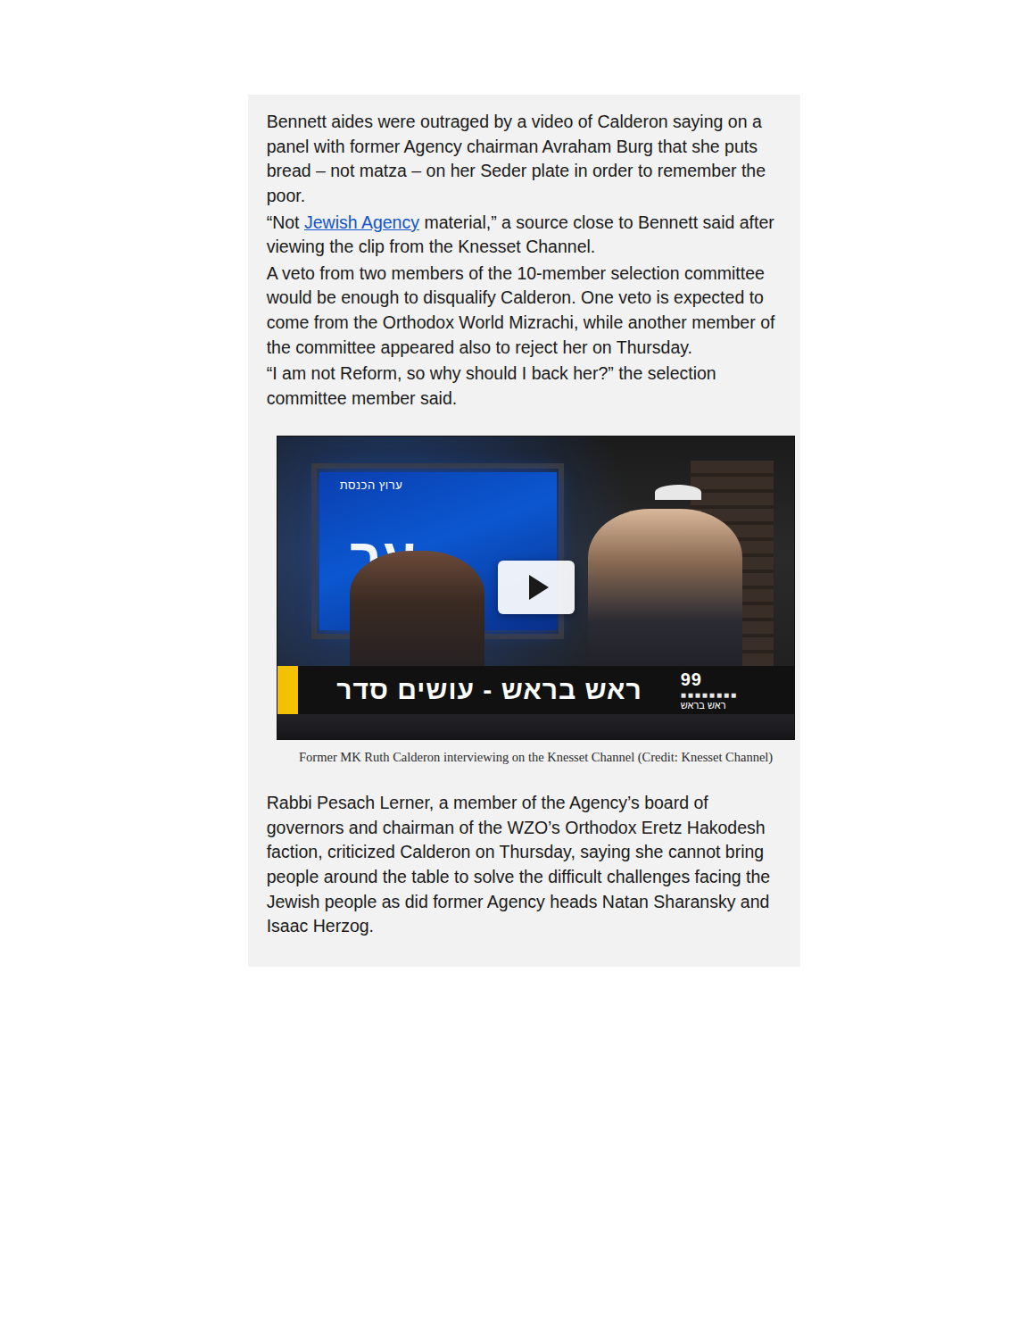Bennett aides were outraged by a video of Calderon saying on a panel with former Agency chairman Avraham Burg that she puts bread – not matza – on her Seder plate in order to remember the poor.
“Not Jewish Agency material,” a source close to Bennett said after viewing the clip from the Knesset Channel.
A veto from two members of the 10-member selection committee would be enough to disqualify Calderon. One veto is expected to come from the Orthodox World Mizrachi, while another member of the committee appeared also to reject her on Thursday.
“I am not Reform, so why should I back her?” the selection committee member said.
ערוץ הכנסת
ער
ראש בראש - עושים סדר
99
■■■■■■■■
ראש בראש
Former MK Ruth Calderon interviewing on the Knesset Channel (Credit: Knesset Channel)
Rabbi Pesach Lerner, a member of the Agency’s board of governors and chairman of the WZO’s Orthodox Eretz Hakodesh faction, criticized Calderon on Thursday, saying she cannot bring people around the table to solve the difficult challenges facing the Jewish people as did former Agency heads Natan Sharansky and Isaac Herzog.